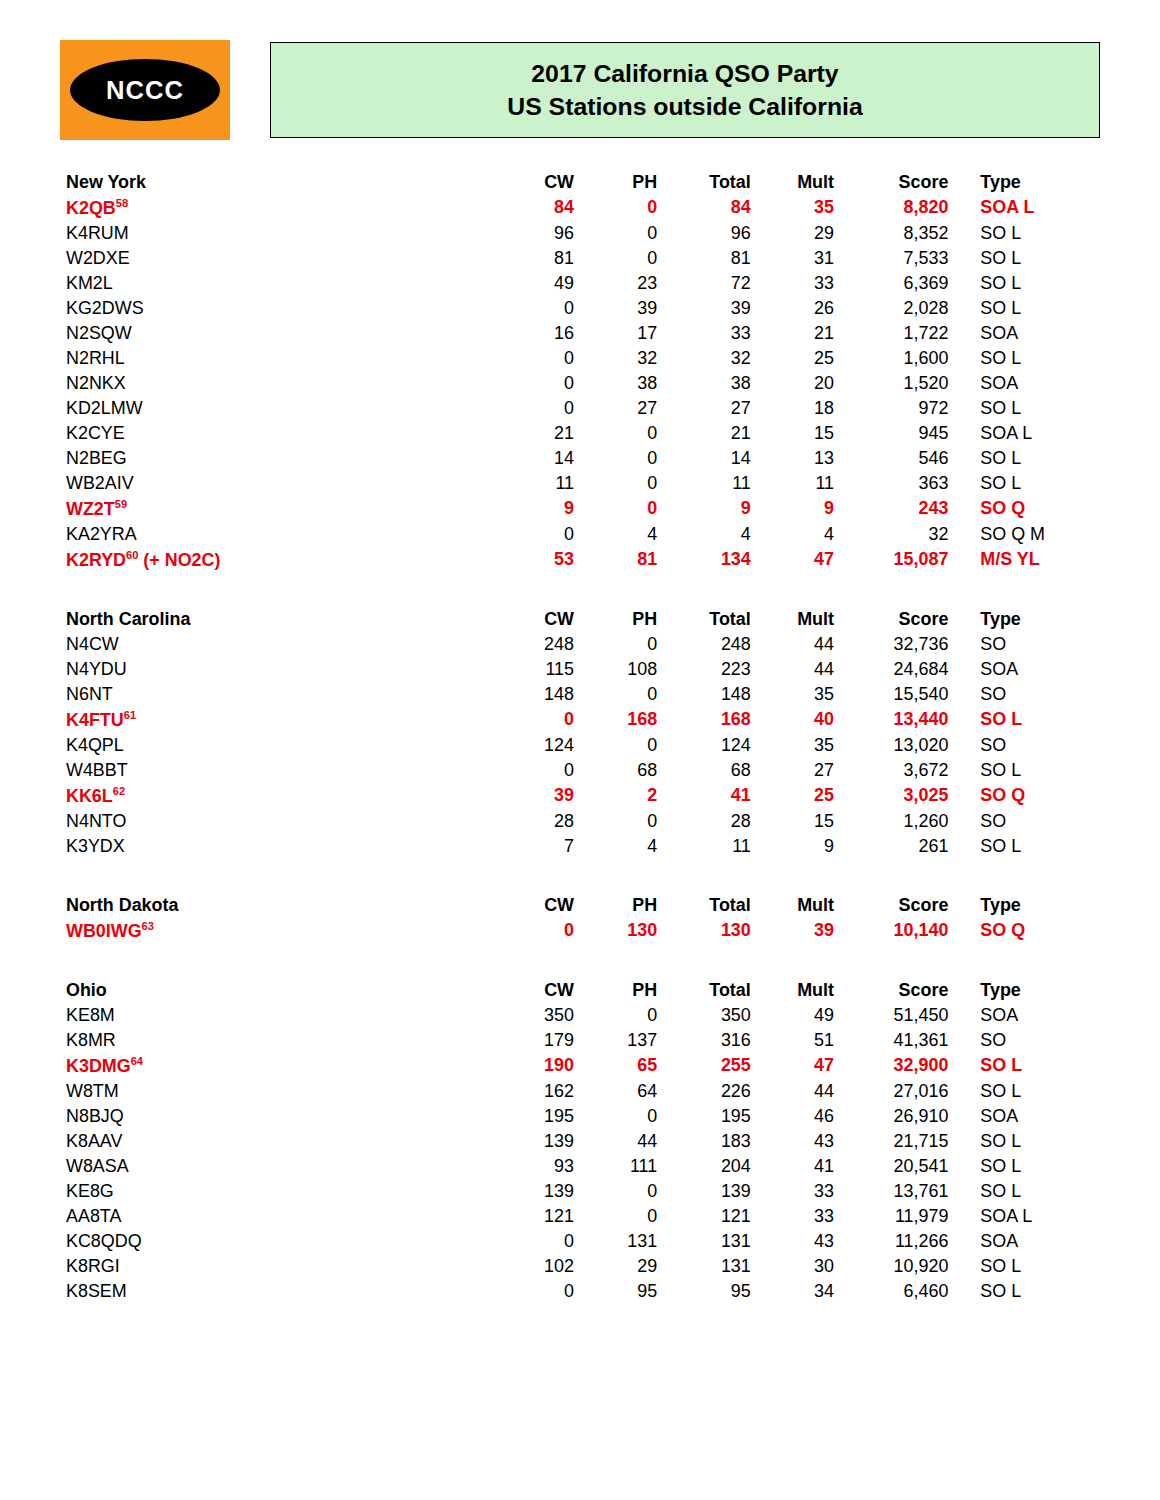NCCC
2017 California QSO Party
US Stations outside California
| New York | CW | PH | Total | Mult | Score | Type |
| --- | --- | --- | --- | --- | --- | --- |
| K2QB 58 | 84 | 0 | 84 | 35 | 8,820 | SOA L |
| K4RUM | 96 | 0 | 96 | 29 | 8,352 | SO L |
| W2DXE | 81 | 0 | 81 | 31 | 7,533 | SO L |
| KM2L | 49 | 23 | 72 | 33 | 6,369 | SO L |
| KG2DWS | 0 | 39 | 39 | 26 | 2,028 | SO L |
| N2SQW | 16 | 17 | 33 | 21 | 1,722 | SOA |
| N2RHL | 0 | 32 | 32 | 25 | 1,600 | SO L |
| N2NKX | 0 | 38 | 38 | 20 | 1,520 | SOA |
| KD2LMW | 0 | 27 | 27 | 18 | 972 | SO L |
| K2CYE | 21 | 0 | 21 | 15 | 945 | SOA L |
| N2BEG | 14 | 0 | 14 | 13 | 546 | SO L |
| WB2AIV | 11 | 0 | 11 | 11 | 363 | SO L |
| WZ2T 59 | 9 | 0 | 9 | 9 | 243 | SO Q |
| KA2YRA | 0 | 4 | 4 | 4 | 32 | SO Q M |
| K2RYD 60 (+ NO2C) | 53 | 81 | 134 | 47 | 15,087 | M/S YL |
| North Carolina | CW | PH | Total | Mult | Score | Type |
| --- | --- | --- | --- | --- | --- | --- |
| N4CW | 248 | 0 | 248 | 44 | 32,736 | SO |
| N4YDU | 115 | 108 | 223 | 44 | 24,684 | SOA |
| N6NT | 148 | 0 | 148 | 35 | 15,540 | SO |
| K4FTU 61 | 0 | 168 | 168 | 40 | 13,440 | SO L |
| K4QPL | 124 | 0 | 124 | 35 | 13,020 | SO |
| W4BBT | 0 | 68 | 68 | 27 | 3,672 | SO L |
| KK6L 62 | 39 | 2 | 41 | 25 | 3,025 | SO Q |
| N4NTO | 28 | 0 | 28 | 15 | 1,260 | SO |
| K3YDX | 7 | 4 | 11 | 9 | 261 | SO L |
| North Dakota | CW | PH | Total | Mult | Score | Type |
| --- | --- | --- | --- | --- | --- | --- |
| WB0IWG 63 | 0 | 130 | 130 | 39 | 10,140 | SO Q |
| Ohio | CW | PH | Total | Mult | Score | Type |
| --- | --- | --- | --- | --- | --- | --- |
| KE8M | 350 | 0 | 350 | 49 | 51,450 | SOA |
| K8MR | 179 | 137 | 316 | 51 | 41,361 | SO |
| K3DMG 64 | 190 | 65 | 255 | 47 | 32,900 | SO L |
| W8TM | 162 | 64 | 226 | 44 | 27,016 | SO L |
| N8BJQ | 195 | 0 | 195 | 46 | 26,910 | SOA |
| K8AAV | 139 | 44 | 183 | 43 | 21,715 | SO L |
| W8ASA | 93 | 111 | 204 | 41 | 20,541 | SO L |
| KE8G | 139 | 0 | 139 | 33 | 13,761 | SO L |
| AA8TA | 121 | 0 | 121 | 33 | 11,979 | SOA L |
| KC8QDQ | 0 | 131 | 131 | 43 | 11,266 | SOA |
| K8RGI | 102 | 29 | 131 | 30 | 10,920 | SO L |
| K8SEM | 0 | 95 | 95 | 34 | 6,460 | SO L |